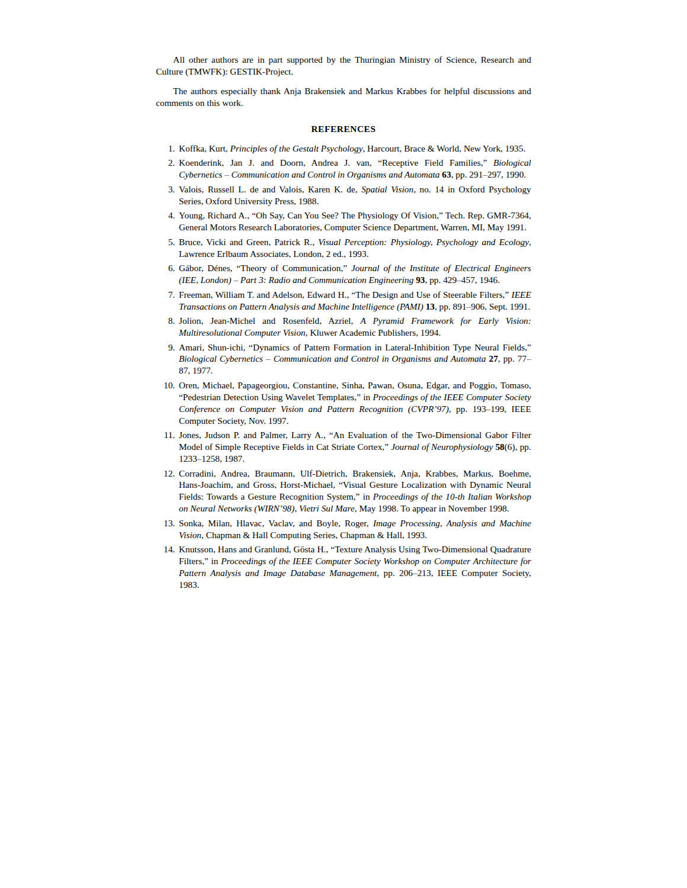All other authors are in part supported by the Thuringian Ministry of Science, Research and Culture (TMWFK): GESTIK-Project.
The authors especially thank Anja Brakensiek and Markus Krabbes for helpful discussions and comments on this work.
REFERENCES
Koffka, Kurt, Principles of the Gestalt Psychology, Harcourt, Brace & World, New York, 1935.
Koenderink, Jan J. and Doorn, Andrea J. van, “Receptive Field Families,” Biological Cybernetics – Communication and Control in Organisms and Automata 63, pp. 291–297, 1990.
Valois, Russell L. de and Valois, Karen K. de, Spatial Vision, no. 14 in Oxford Psychology Series, Oxford University Press, 1988.
Young, Richard A., “Oh Say, Can You See? The Physiology Of Vision,” Tech. Rep. GMR-7364, General Motors Research Laboratories, Computer Science Department, Warren, MI, May 1991.
Bruce, Vicki and Green, Patrick R., Visual Perception: Physiology, Psychology and Ecology, Lawrence Erlbaum Associates, London, 2 ed., 1993.
Gábor, Dénes, “Theory of Communication,” Journal of the Institute of Electrical Engineers (IEE, London) – Part 3: Radio and Communication Engineering 93, pp. 429–457, 1946.
Freeman, William T. and Adelson, Edward H., “The Design and Use of Steerable Filters,” IEEE Transactions on Pattern Analysis and Machine Intelligence (PAMI) 13, pp. 891–906, Sept. 1991.
Jolion, Jean-Michel and Rosenfeld, Azriel, A Pyramid Framework for Early Vision: Multiresolutional Computer Vision, Kluwer Academic Publishers, 1994.
Amari, Shun-ichi, “Dynamics of Pattern Formation in Lateral-Inhibition Type Neural Fields,” Biological Cybernetics – Communication and Control in Organisms and Automata 27, pp. 77–87, 1977.
Oren, Michael, Papageorgiou, Constantine, Sinha, Pawan, Osuna, Edgar, and Poggio, Tomaso, “Pedestrian Detection Using Wavelet Templates,” in Proceedings of the IEEE Computer Society Conference on Computer Vision and Pattern Recognition (CVPR’97), pp. 193–199, IEEE Computer Society, Nov. 1997.
Jones, Judson P. and Palmer, Larry A., “An Evaluation of the Two-Dimensional Gabor Filter Model of Simple Receptive Fields in Cat Striate Cortex,” Journal of Neurophysiology 58(6), pp. 1233–1258, 1987.
Corradini, Andrea, Braumann, Ulf-Dietrich, Brakensiek, Anja, Krabbes, Markus, Boehme, Hans-Joachim, and Gross, Horst-Michael, “Visual Gesture Localization with Dynamic Neural Fields: Towards a Gesture Recognition System,” in Proceedings of the 10-th Italian Workshop on Neural Networks (WIRN’98), Vietri Sul Mare, May 1998. To appear in November 1998.
Sonka, Milan, Hlavac, Vaclav, and Boyle, Roger, Image Processing, Analysis and Machine Vision, Chapman & Hall Computing Series, Chapman & Hall, 1993.
Knutsson, Hans and Granlund, Gösta H., “Texture Analysis Using Two-Dimensional Quadrature Filters,” in Proceedings of the IEEE Computer Society Workshop on Computer Architecture for Pattern Analysis and Image Database Management, pp. 206–213, IEEE Computer Society, 1983.